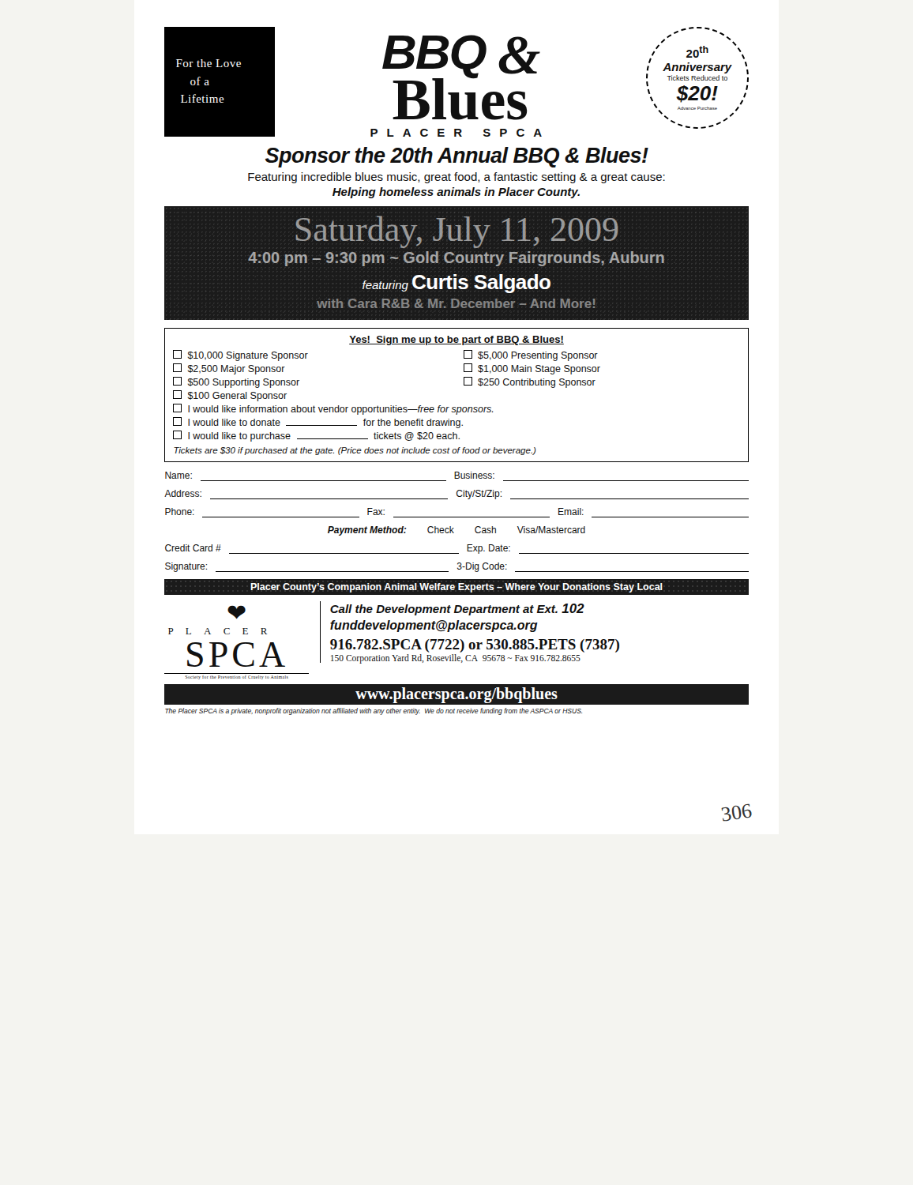For the Love of a Lifetime
BBQ &
Blues
PLACER SPCA
20th
Anniversary
Tickets Reduced to
$20!
Advance Purchase
Sponsor the 20th Annual BBQ & Blues!
Featuring incredible blues music, great food, a fantastic setting & a great cause:
Helping homeless animals in Placer County.
Saturday, July 11, 2009
4:00 pm – 9:30 pm ~ Gold Country Fairgrounds, Auburn
featuring Curtis Salgado
with Cara R&B & Mr. December – And More!
Yes! Sign me up to be part of BBQ & Blues!
$10,000 Signature Sponsor
$5,000 Presenting Sponsor
$2,500 Major Sponsor
$1,000 Main Stage Sponsor
$500 Supporting Sponsor
$250 Contributing Sponsor
$100 General Sponsor
I would like information about vendor opportunities—free for sponsors.
I would like to donate for the benefit drawing.
I would like to purchase tickets @ $20 each.
Tickets are $30 if purchased at the gate. (Price does not include cost of food or beverage.)
Name: Business:
Address: City/St/Zip:
Phone: Fax: Email:
Payment Method: Check Cash Visa/Mastercard
Credit Card # Exp. Date:
Signature: 3-Dig Code:
Placer County’s Companion Animal Welfare Experts – Where Your Donations Stay Local
❤
P L A C E R
SPCA
Society for the Prevention of Cruelty to Animals
Call the Development Department at Ext. 102
funddevelopment@placerspca.org
916.782.SPCA (7722) or 530.885.PETS (7387)
150 Corporation Yard Rd, Roseville, CA 95678 ~ Fax 916.782.8655
www.placerspca.org/bbqblues
The Placer SPCA is a private, nonprofit organization not affiliated with any other entity. We do not receive funding from the ASPCA or HSUS.
306